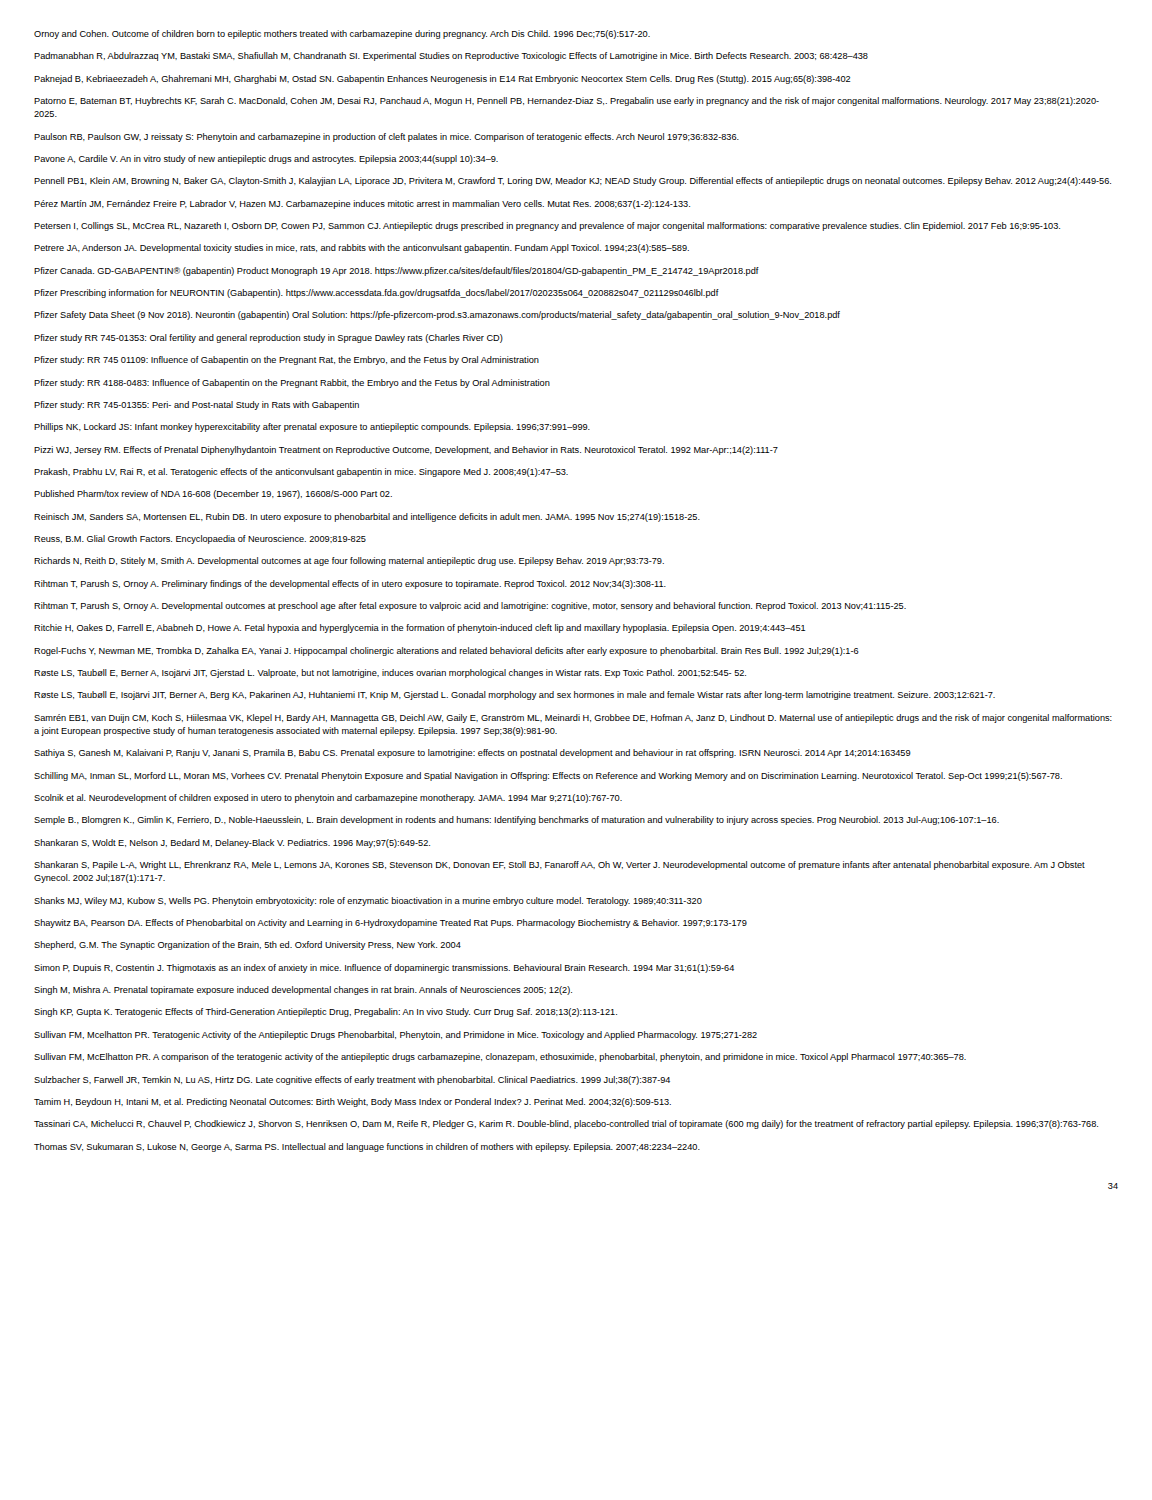Ornoy and Cohen. Outcome of children born to epileptic mothers treated with carbamazepine during pregnancy. Arch Dis Child. 1996 Dec;75(6):517-20.
Padmanabhan R, Abdulrazzaq YM, Bastaki SMA, Shafiullah M, Chandranath SI. Experimental Studies on Reproductive Toxicologic Effects of Lamotrigine in Mice. Birth Defects Research. 2003; 68:428–438
Paknejad B, Kebriaeezadeh A, Ghahremani MH, Gharghabi M, Ostad SN. Gabapentin Enhances Neurogenesis in E14 Rat Embryonic Neocortex Stem Cells. Drug Res (Stuttg). 2015 Aug;65(8):398-402
Patorno E, Bateman BT, Huybrechts KF, Sarah C. MacDonald, Cohen JM, Desai RJ, Panchaud A, Mogun H, Pennell PB, Hernandez-Diaz S,. Pregabalin use early in pregnancy and the risk of major congenital malformations. Neurology. 2017 May 23;88(21):2020-2025.
Paulson RB, Paulson GW, J reissaty S: Phenytoin and carbamazepine in production of cleft palates in mice. Comparison of teratogenic effects. Arch Neurol 1979;36:832-836.
Pavone A, Cardile V. An in vitro study of new antiepileptic drugs and astrocytes. Epilepsia 2003;44(suppl 10):34–9.
Pennell PB1, Klein AM, Browning N, Baker GA, Clayton-Smith J, Kalayjian LA, Liporace JD, Privitera M, Crawford T, Loring DW, Meador KJ; NEAD Study Group. Differential effects of antiepileptic drugs on neonatal outcomes. Epilepsy Behav. 2012 Aug;24(4):449-56.
Pérez Martín JM, Fernández Freire P, Labrador V, Hazen MJ. Carbamazepine induces mitotic arrest in mammalian Vero cells. Mutat Res. 2008;637(1-2):124-133.
Petersen I, Collings SL, McCrea RL, Nazareth I, Osborn DP, Cowen PJ, Sammon CJ. Antiepileptic drugs prescribed in pregnancy and prevalence of major congenital malformations: comparative prevalence studies. Clin Epidemiol. 2017 Feb 16;9:95-103.
Petrere JA, Anderson JA. Developmental toxicity studies in mice, rats, and rabbits with the anticonvulsant gabapentin. Fundam Appl Toxicol. 1994;23(4):585–589.
Pfizer Canada. GD-GABAPENTIN® (gabapentin) Product Monograph 19 Apr 2018. https://www.pfizer.ca/sites/default/files/201804/GD-gabapentin_PM_E_214742_19Apr2018.pdf
Pfizer Prescribing information for NEURONTIN (Gabapentin). https://www.accessdata.fda.gov/drugsatfda_docs/label/2017/020235s064_020882s047_021129s046lbl.pdf
Pfizer Safety Data Sheet (9 Nov 2018). Neurontin (gabapentin) Oral Solution: https://pfe-pfizercom-prod.s3.amazonaws.com/products/material_safety_data/gabapentin_oral_solution_9-Nov_2018.pdf
Pfizer study RR 745-01353: Oral fertility and general reproduction study in Sprague Dawley rats (Charles River CD)
Pfizer study: RR 745 01109: Influence of Gabapentin on the Pregnant Rat, the Embryo, and the Fetus by Oral Administration
Pfizer study: RR 4188-0483: Influence of Gabapentin on the Pregnant Rabbit, the Embryo and the Fetus by Oral Administration
Pfizer study: RR 745-01355: Peri- and Post-natal Study in Rats with Gabapentin
Phillips NK, Lockard JS: Infant monkey hyperexcitability after prenatal exposure to antiepileptic compounds. Epilepsia. 1996;37:991–999.
Pizzi WJ, Jersey RM. Effects of Prenatal Diphenylhydantoin Treatment on Reproductive Outcome, Development, and Behavior in Rats. Neurotoxicol Teratol. 1992 Mar-Apr:;14(2):111-7
Prakash, Prabhu LV, Rai R, et al. Teratogenic effects of the anticonvulsant gabapentin in mice. Singapore Med J. 2008;49(1):47–53.
Published Pharm/tox review of NDA 16-608 (December 19, 1967), 16608/S-000 Part 02.
Reinisch JM, Sanders SA, Mortensen EL, Rubin DB. In utero exposure to phenobarbital and intelligence deficits in adult men. JAMA. 1995 Nov 15;274(19):1518-25.
Reuss, B.M. Glial Growth Factors. Encyclopaedia of Neuroscience. 2009;819-825
Richards N, Reith D, Stitely M, Smith A. Developmental outcomes at age four following maternal antiepileptic drug use. Epilepsy Behav. 2019 Apr;93:73-79.
Rihtman T, Parush S, Ornoy A. Preliminary findings of the developmental effects of in utero exposure to topiramate. Reprod Toxicol. 2012 Nov;34(3):308-11.
Rihtman T, Parush S, Ornoy A. Developmental outcomes at preschool age after fetal exposure to valproic acid and lamotrigine: cognitive, motor, sensory and behavioral function. Reprod Toxicol. 2013 Nov;41:115-25.
Ritchie H, Oakes D, Farrell E, Ababneh D, Howe A. Fetal hypoxia and hyperglycemia in the formation of phenytoin-induced cleft lip and maxillary hypoplasia. Epilepsia Open. 2019;4:443–451
Rogel-Fuchs Y, Newman ME, Trombka D, Zahalka EA, Yanai J. Hippocampal cholinergic alterations and related behavioral deficits after early exposure to phenobarbital. Brain Res Bull. 1992 Jul;29(1):1-6
Røste LS, Taubøll E, Berner A, Isojärvi JIT, Gjerstad L. Valproate, but not lamotrigine, induces ovarian morphological changes in Wistar rats. Exp Toxic Pathol. 2001;52:545- 52.
Røste LS, Taubøll E, Isojärvi JIT, Berner A, Berg KA, Pakarinen AJ, Huhtaniemi IT, Knip M, Gjerstad L. Gonadal morphology and sex hormones in male and female Wistar rats after long-term lamotrigine treatment. Seizure. 2003;12:621-7.
Samrén EB1, van Duijn CM, Koch S, Hiilesmaa VK, Klepel H, Bardy AH, Mannagetta GB, Deichl AW, Gaily E, Granström ML, Meinardi H, Grobbee DE, Hofman A, Janz D, Lindhout D. Maternal use of antiepileptic drugs and the risk of major congenital malformations: a joint European prospective study of human teratogenesis associated with maternal epilepsy. Epilepsia. 1997 Sep;38(9):981-90.
Sathiya S, Ganesh M, Kalaivani P, Ranju V, Janani S, Pramila B, Babu CS. Prenatal exposure to lamotrigine: effects on postnatal development and behaviour in rat offspring. ISRN Neurosci. 2014 Apr 14;2014:163459
Schilling MA, Inman SL, Morford LL, Moran MS, Vorhees CV. Prenatal Phenytoin Exposure and Spatial Navigation in Offspring: Effects on Reference and Working Memory and on Discrimination Learning. Neurotoxicol Teratol. Sep-Oct 1999;21(5):567-78.
Scolnik et al. Neurodevelopment of children exposed in utero to phenytoin and carbamazepine monotherapy. JAMA. 1994 Mar 9;271(10):767-70.
Semple B., Blomgren K., Gimlin K, Ferriero, D., Noble-Haeusslein, L. Brain development in rodents and humans: Identifying benchmarks of maturation and vulnerability to injury across species. Prog Neurobiol. 2013 Jul-Aug;106-107:1–16.
Shankaran S, Woldt E, Nelson J, Bedard M, Delaney-Black V. Pediatrics. 1996 May;97(5):649-52.
Shankaran S, Papile L-A, Wright LL, Ehrenkranz RA, Mele L, Lemons JA, Korones SB, Stevenson DK, Donovan EF, Stoll BJ, Fanaroff AA, Oh W, Verter J. Neurodevelopmental outcome of premature infants after antenatal phenobarbital exposure. Am J Obstet Gynecol. 2002 Jul;187(1):171-7.
Shanks MJ, Wiley MJ, Kubow S, Wells PG. Phenytoin embryotoxicity: role of enzymatic bioactivation in a murine embryo culture model. Teratology. 1989;40:311-320
Shaywitz BA, Pearson DA. Effects of Phenobarbital on Activity and Learning in 6-Hydroxydopamine Treated Rat Pups. Pharmacology Biochemistry & Behavior. 1997;9:173-179
Shepherd, G.M. The Synaptic Organization of the Brain, 5th ed. Oxford University Press, New York. 2004
Simon P, Dupuis R, Costentin J. Thigmotaxis as an index of anxiety in mice. Influence of dopaminergic transmissions. Behavioural Brain Research. 1994 Mar 31;61(1):59-64
Singh M, Mishra A. Prenatal topiramate exposure induced developmental changes in rat brain. Annals of Neurosciences 2005; 12(2).
Singh KP, Gupta K. Teratogenic Effects of Third-Generation Antiepileptic Drug, Pregabalin: An In vivo Study. Curr Drug Saf. 2018;13(2):113-121.
Sullivan FM, Mcelhatton PR. Teratogenic Activity of the Antiepileptic Drugs Phenobarbital, Phenytoin, and Primidone in Mice. Toxicology and Applied Pharmacology. 1975;271-282
Sullivan FM, McElhatton PR. A comparison of the teratogenic activity of the antiepileptic drugs carbamazepine, clonazepam, ethosuximide, phenobarbital, phenytoin, and primidone in mice. Toxicol Appl Pharmacol 1977;40:365–78.
Sulzbacher S, Farwell JR, Temkin N, Lu AS, Hirtz DG. Late cognitive effects of early treatment with phenobarbital. Clinical Paediatrics. 1999 Jul;38(7):387-94
Tamim H, Beydoun H, Intani M, et al. Predicting Neonatal Outcomes: Birth Weight, Body Mass Index or Ponderal Index? J. Perinat Med. 2004;32(6):509-513.
Tassinari CA, Michelucci R, Chauvel P, Chodkiewicz J, Shorvon S, Henriksen O, Dam M, Reife R, Pledger G, Karim R. Double-blind, placebo-controlled trial of topiramate (600 mg daily) for the treatment of refractory partial epilepsy. Epilepsia. 1996;37(8):763-768.
Thomas SV, Sukumaran S, Lukose N, George A, Sarma PS. Intellectual and language functions in children of mothers with epilepsy. Epilepsia. 2007;48:2234–2240.
34